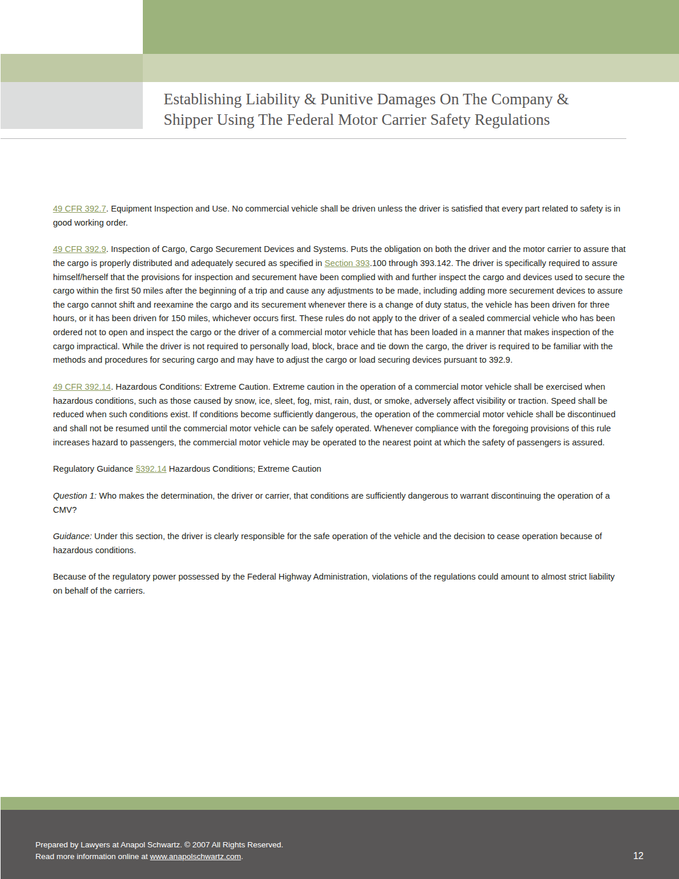Establishing Liability & Punitive Damages On The Company &
Shipper Using The Federal Motor Carrier Safety Regulations
49 CFR 392.7. Equipment Inspection and Use. No commercial vehicle shall be driven unless the driver is satisfied that every part related to safety is in good working order.
49 CFR 392.9. Inspection of Cargo, Cargo Securement Devices and Systems. Puts the obligation on both the driver and the motor carrier to assure that the cargo is properly distributed and adequately secured as specified in Section 393.100 through 393.142. The driver is specifically required to assure himself/herself that the provisions for inspection and securement have been complied with and further inspect the cargo and devices used to secure the cargo within the first 50 miles after the beginning of a trip and cause any adjustments to be made, including adding more securement devices to assure the cargo cannot shift and reexamine the cargo and its securement whenever there is a change of duty status, the vehicle has been driven for three hours, or it has been driven for 150 miles, whichever occurs first. These rules do not apply to the driver of a sealed commercial vehicle who has been ordered not to open and inspect the cargo or the driver of a commercial motor vehicle that has been loaded in a manner that makes inspection of the cargo impractical. While the driver is not required to personally load, block, brace and tie down the cargo, the driver is required to be familiar with the methods and procedures for securing cargo and may have to adjust the cargo or load securing devices pursuant to 392.9.
49 CFR 392.14. Hazardous Conditions: Extreme Caution. Extreme caution in the operation of a commercial motor vehicle shall be exercised when hazardous conditions, such as those caused by snow, ice, sleet, fog, mist, rain, dust, or smoke, adversely affect visibility or traction. Speed shall be reduced when such conditions exist. If conditions become sufficiently dangerous, the operation of the commercial motor vehicle shall be discontinued and shall not be resumed until the commercial motor vehicle can be safely operated. Whenever compliance with the foregoing provisions of this rule increases hazard to passengers, the commercial motor vehicle may be operated to the nearest point at which the safety of passengers is assured.
Regulatory Guidance §392.14 Hazardous Conditions; Extreme Caution
Question 1: Who makes the determination, the driver or carrier, that conditions are sufficiently dangerous to warrant discontinuing the operation of a CMV?
Guidance: Under this section, the driver is clearly responsible for the safe operation of the vehicle and the decision to cease operation because of hazardous conditions.
Because of the regulatory power possessed by the Federal Highway Administration, violations of the regulations could amount to almost strict liability on behalf of the carriers.
Prepared by Lawyers at Anapol Schwartz. © 2007 All Rights Reserved.
Read more information online at www.anapolschwartz.com.
12